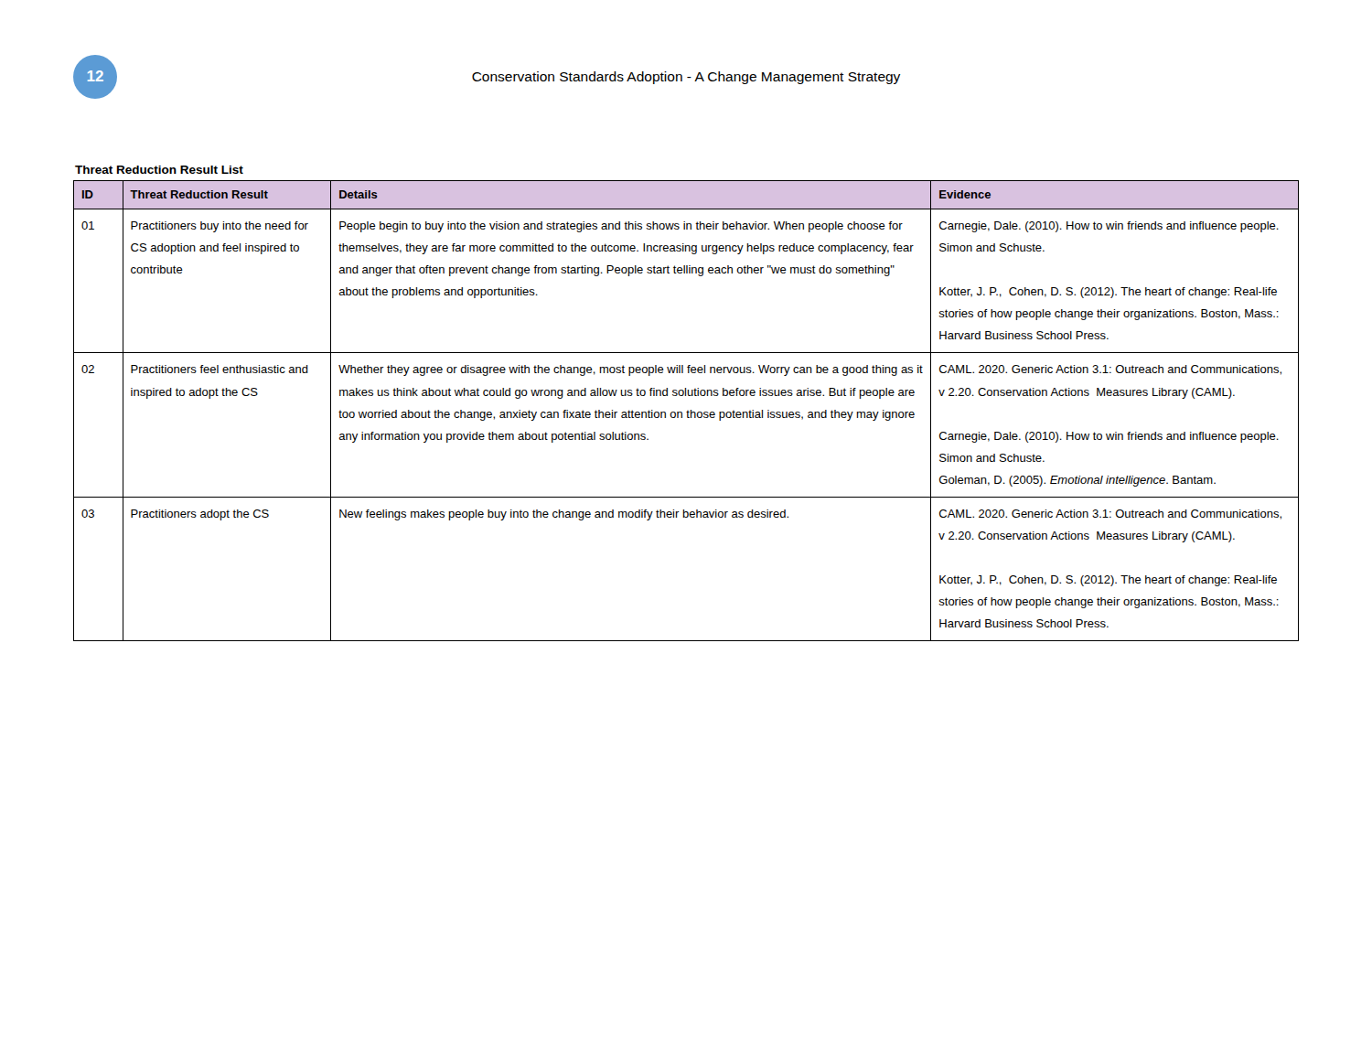12
Conservation Standards Adoption - A Change Management Strategy
Threat Reduction Result List
| ID | Threat Reduction Result | Details | Evidence |
| --- | --- | --- | --- |
| 01 | Practitioners buy into the need for CS adoption and feel inspired to contribute | People begin to buy into the vision and strategies and this shows in their behavior. When people choose for themselves, they are far more committed to the outcome. Increasing urgency helps reduce complacency, fear and anger that often prevent change from starting. People start telling each other "we must do something" about the problems and opportunities. | Carnegie, Dale. (2010). How to win friends and influence people. Simon and Schuste. Kotter, J. P., Cohen, D. S. (2012). The heart of change: Real-life stories of how people change their organizations. Boston, Mass.: Harvard Business School Press. |
| 02 | Practitioners feel enthusiastic and inspired to adopt the CS | Whether they agree or disagree with the change, most people will feel nervous. Worry can be a good thing as it makes us think about what could go wrong and allow us to find solutions before issues arise. But if people are too worried about the change, anxiety can fixate their attention on those potential issues, and they may ignore any information you provide them about potential solutions. | CAML. 2020. Generic Action 3.1: Outreach and Communications, v 2.20. Conservation Actions Measures Library (CAML). Carnegie, Dale. (2010). How to win friends and influence people. Simon and Schuste. Goleman, D. (2005). Emotional intelligence . Bantam. |
| 03 | Practitioners adopt the CS | New feelings makes people buy into the change and modify their behavior as desired. | CAML. 2020. Generic Action 3.1: Outreach and Communications, v 2.20. Conservation Actions Measures Library (CAML). Kotter, J. P., Cohen, D. S. (2012). The heart of change: Real-life stories of how people change their organizations. Boston, Mass.: Harvard Business School Press. |